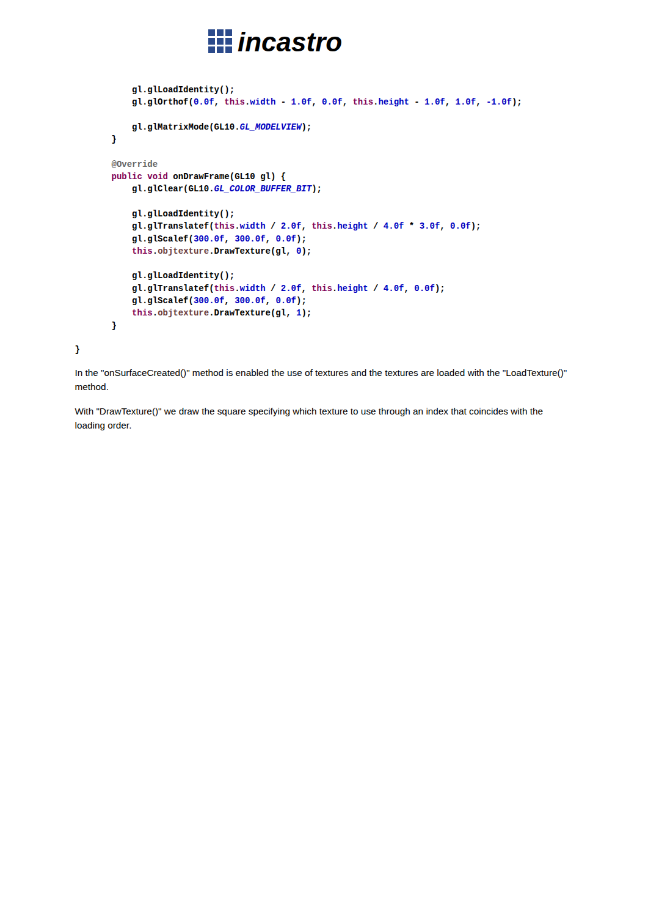incastro
    gl.glLoadIdentity();
    gl.glOrthof(0.0f, this.width - 1.0f, 0.0f, this.height - 1.0f, 1.0f, -1.0f);

    gl.glMatrixMode(GL10.GL_MODELVIEW);
}

@Override
public void onDrawFrame(GL10 gl) {
    gl.glClear(GL10.GL_COLOR_BUFFER_BIT);

    gl.glLoadIdentity();
    gl.glTranslatef(this.width / 2.0f, this.height / 4.0f * 3.0f, 0.0f);
    gl.glScalef(300.0f, 300.0f, 0.0f);
    this.objtexture.DrawTexture(gl, 0);

    gl.glLoadIdentity();
    gl.glTranslatef(this.width / 2.0f, this.height / 4.0f, 0.0f);
    gl.glScalef(300.0f, 300.0f, 0.0f);
    this.objtexture.DrawTexture(gl, 1);
}
}
In the "onSurfaceCreated()" method is enabled the use of textures and the textures are loaded with the "LoadTexture()" method.
With "DrawTexture()" we draw the square specifying which texture to use through an index that coincides with the loading order.